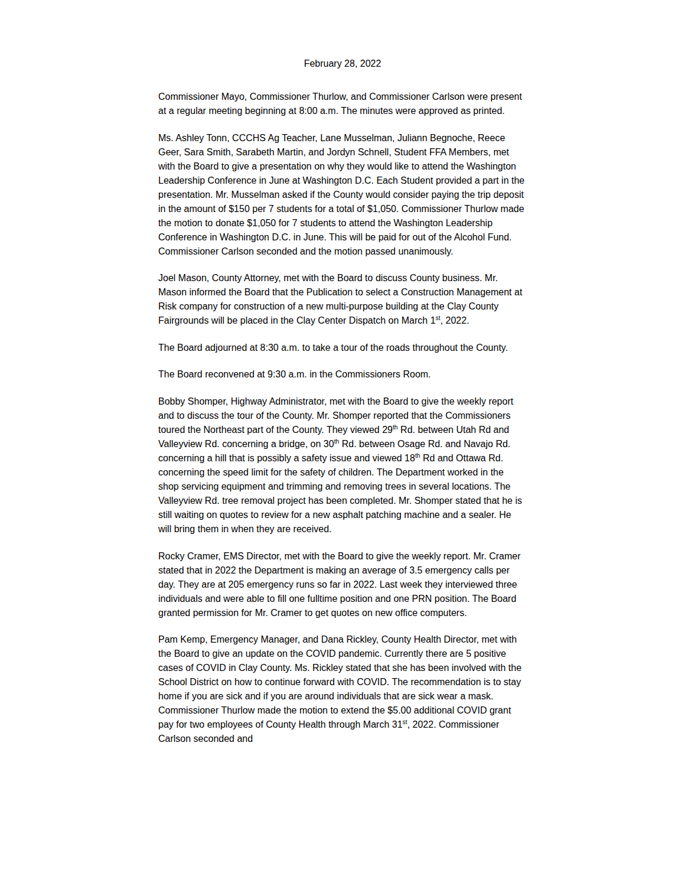February 28, 2022
Commissioner Mayo, Commissioner Thurlow, and Commissioner Carlson were present at a regular meeting beginning at 8:00 a.m. The minutes were approved as printed.
Ms. Ashley Tonn, CCCHS Ag Teacher, Lane Musselman, Juliann Begnoche, Reece Geer, Sara Smith, Sarabeth Martin, and Jordyn Schnell, Student FFA Members, met with the Board to give a presentation on why they would like to attend the Washington Leadership Conference in June at Washington D.C. Each Student provided a part in the presentation. Mr. Musselman asked if the County would consider paying the trip deposit in the amount of $150 per 7 students for a total of $1,050. Commissioner Thurlow made the motion to donate $1,050 for 7 students to attend the Washington Leadership Conference in Washington D.C. in June. This will be paid for out of the Alcohol Fund. Commissioner Carlson seconded and the motion passed unanimously.
Joel Mason, County Attorney, met with the Board to discuss County business. Mr. Mason informed the Board that the Publication to select a Construction Management at Risk company for construction of a new multi-purpose building at the Clay County Fairgrounds will be placed in the Clay Center Dispatch on March 1st, 2022.
The Board adjourned at 8:30 a.m. to take a tour of the roads throughout the County.
The Board reconvened at 9:30 a.m. in the Commissioners Room.
Bobby Shomper, Highway Administrator, met with the Board to give the weekly report and to discuss the tour of the County. Mr. Shomper reported that the Commissioners toured the Northeast part of the County. They viewed 29th Rd. between Utah Rd and Valleyview Rd. concerning a bridge, on 30th Rd. between Osage Rd. and Navajo Rd. concerning a hill that is possibly a safety issue and viewed 18th Rd and Ottawa Rd. concerning the speed limit for the safety of children. The Department worked in the shop servicing equipment and trimming and removing trees in several locations. The Valleyview Rd. tree removal project has been completed. Mr. Shomper stated that he is still waiting on quotes to review for a new asphalt patching machine and a sealer. He will bring them in when they are received.
Rocky Cramer, EMS Director, met with the Board to give the weekly report. Mr. Cramer stated that in 2022 the Department is making an average of 3.5 emergency calls per day. They are at 205 emergency runs so far in 2022. Last week they interviewed three individuals and were able to fill one fulltime position and one PRN position. The Board granted permission for Mr. Cramer to get quotes on new office computers.
Pam Kemp, Emergency Manager, and Dana Rickley, County Health Director, met with the Board to give an update on the COVID pandemic. Currently there are 5 positive cases of COVID in Clay County. Ms. Rickley stated that she has been involved with the School District on how to continue forward with COVID. The recommendation is to stay home if you are sick and if you are around individuals that are sick wear a mask. Commissioner Thurlow made the motion to extend the $5.00 additional COVID grant pay for two employees of County Health through March 31st, 2022. Commissioner Carlson seconded and